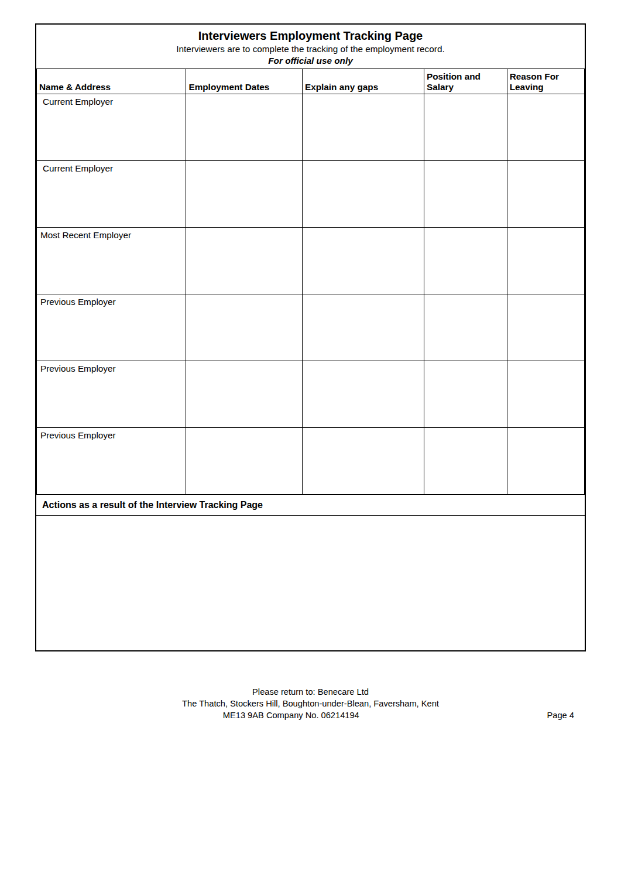Interviewers Employment Tracking Page
Interviewers are to complete the tracking of the employment record.
For official use only
| Name & Address | Employment Dates | Explain any gaps | Position and Salary | Reason For Leaving |
| --- | --- | --- | --- | --- |
| Current Employer | | | | |
| Current Employer | | | | |
| Most Recent Employer | | | | |
| Previous Employer | | | | |
| Previous Employer | | | | |
| Previous Employer | | | | |
Actions as a result of the Interview Tracking Page
Please return to: Benecare Ltd
The Thatch, Stockers Hill, Boughton-under-Blean, Faversham, Kent
ME13 9AB Company No. 06214194 Page 4